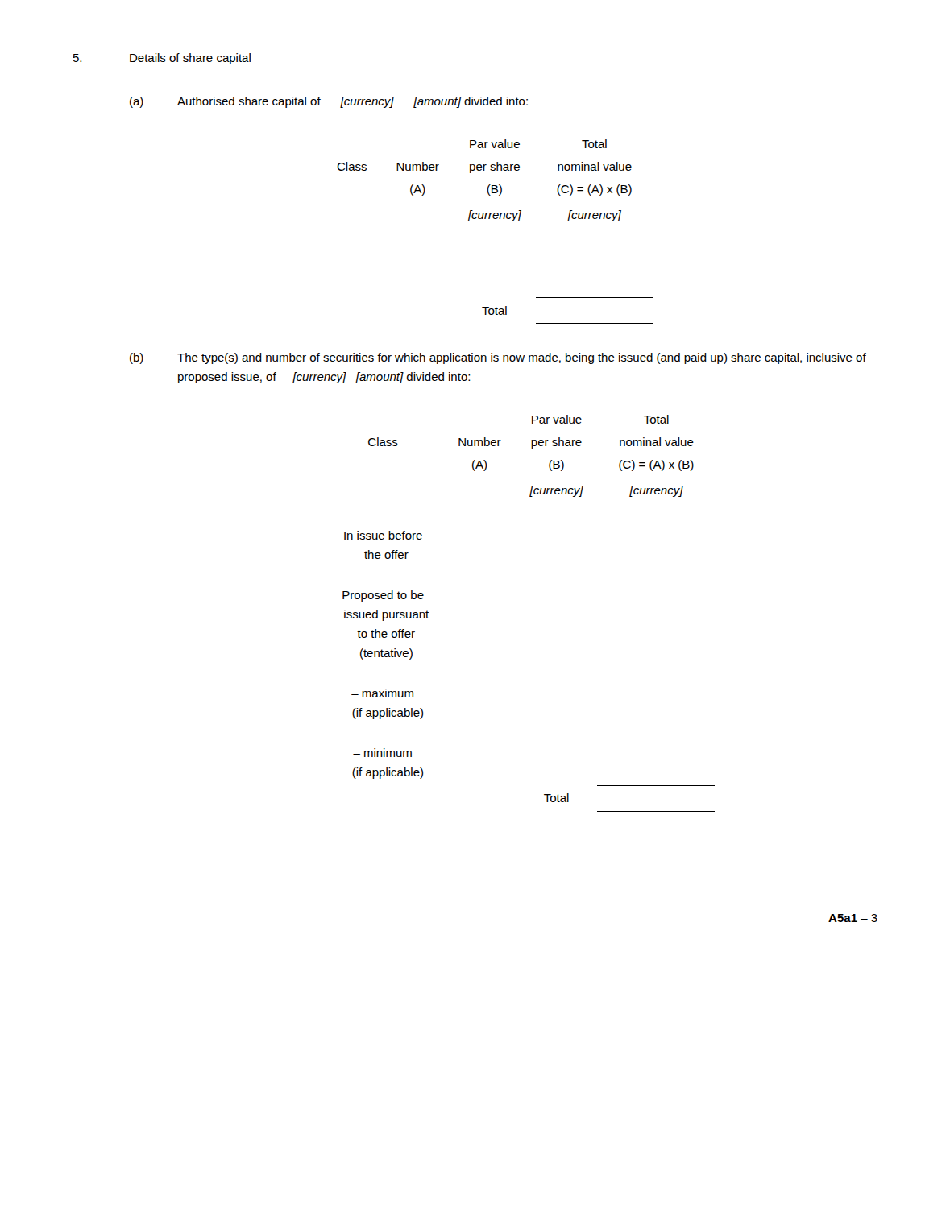5.
Details of share capital
(a)
Authorised share capital of [currency] [amount] divided into:
| | | Par value | Total |
| --- | --- | --- | --- |
| Class | Number | per share | nominal value |
| | (A) | (B) | (C) = (A) x (B) |
| | | [currency] | [currency] |
| | | Total | |
(b)
The type(s) and number of securities for which application is now made, being the issued (and paid up) share capital, inclusive of proposed issue, of [currency] [amount] divided into:
| | | Par value | Total |
| --- | --- | --- | --- |
| Class | Number | per share | nominal value |
| | (A) | (B) | (C) = (A) x (B) |
| | | [currency] | [currency] |
| In issue before the offer | | | |
| Proposed to be issued pursuant to the offer (tentative) | | | |
| – maximum (if applicable) | | | |
| – minimum (if applicable) | | | |
| | | Total | |
A5a1 – 3